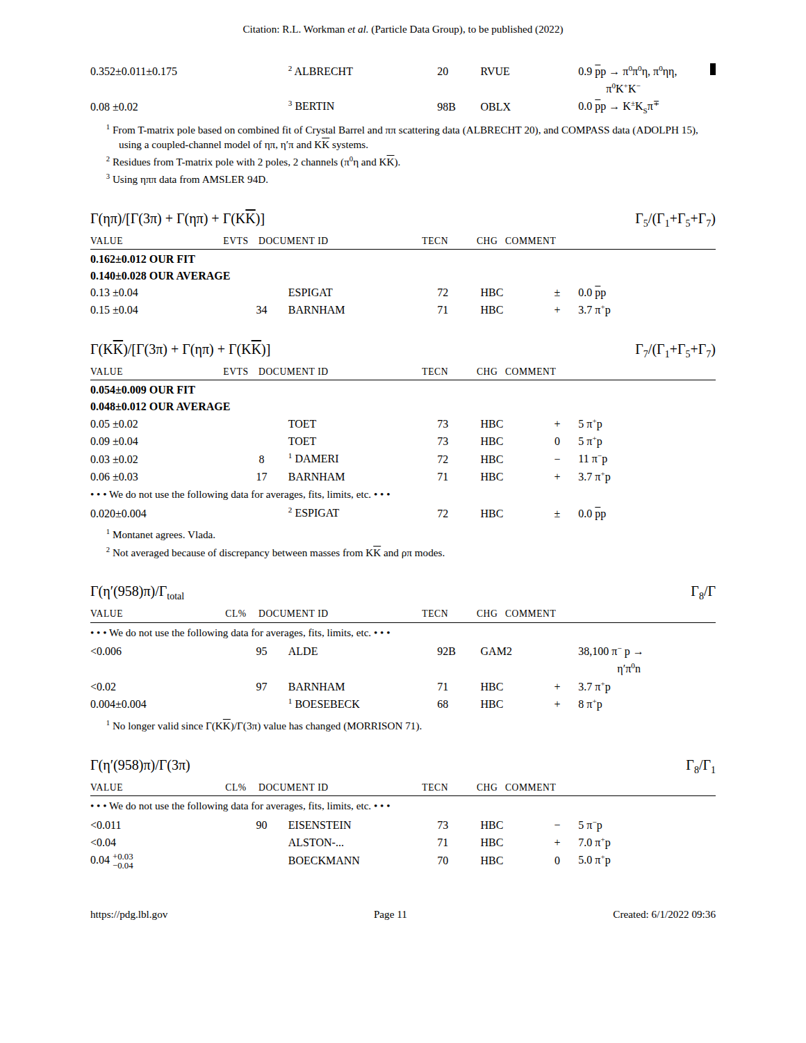Citation: R.L. Workman et al. (Particle Data Group), to be published (2022)
0.352±0.011±0.175 2 ALBRECHT 20 RVUE 0.9 pp → π0π0η, π0ηη,
π0K+K−
0.08 ±0.02 3 BERTIN 98B OBLX 0.0 pp → K±KSπ∓
1 From T-matrix pole based on combined fit of Crystal Barrel and ππ scattering data (ALBRECHT 20), and COMPASS data (ADOLPH 15), using a coupled-channel model of ηπ, η′π and KK systems.
2 Residues from T-matrix pole with 2 poles, 2 channels (π0η and KK).
3 Using ηππ data from AMSLER 94D.
Γ(ηπ)/[Γ(3π) + Γ(ηπ) + Γ(KK)] Γ5/(Γ1+Γ5+Γ7)
VALUE EVTS DOCUMENT ID TECN CHG COMMENT
0.162±0.012 OUR FIT
0.140±0.028 OUR AVERAGE
0.13 ±0.04 ESPIGAT 72 HBC ± 0.0 pp
0.15 ±0.04 34 BARNHAM 71 HBC + 3.7 π+p
Γ(KK)/[Γ(3π) + Γ(ηπ) + Γ(KK)] Γ7/(Γ1+Γ5+Γ7)
VALUE EVTS DOCUMENT ID TECN CHG COMMENT
0.054±0.009 OUR FIT
0.048±0.012 OUR AVERAGE
0.05 ±0.02 TOET 73 HBC + 5 π+p
0.09 ±0.04 TOET 73 HBC 0 5 π+p
0.03 ±0.02 8 1 DAMERI 72 HBC − 11 π−p
0.06 ±0.03 17 BARNHAM 71 HBC + 3.7 π+p
• • • We do not use the following data for averages, fits, limits, etc. • • •
0.020±0.004 2 ESPIGAT 72 HBC ± 0.0 pp
1 Montanet agrees. Vlada.
2 Not averaged because of discrepancy between masses from KK and ρπ modes.
Γ(η′(958)π)/Γtotal Γ8/Γ
VALUE CL% DOCUMENT ID TECN CHG COMMENT
• • • We do not use the following data for averages, fits, limits, etc. • • •
<0.006 95 ALDE 92B GAM2 38,100 π− p →
η′π0n
<0.02 97 BARNHAM 71 HBC + 3.7 π+p
0.004±0.004 1 BOESEBECK 68 HBC + 8 π+p
1 No longer valid since Γ(KK)/Γ(3π) value has changed (MORRISON 71).
Γ(η′(958)π)/Γ(3π) Γ8/Γ1
VALUE CL% DOCUMENT ID TECN CHG COMMENT
• • • We do not use the following data for averages, fits, limits, etc. • • •
<0.011 90 EISENSTEIN 73 HBC − 5 π−p
<0.04 ALSTON-... 71 HBC + 7.0 π+p
0.04 +0.03
−0.04 BOECKMANN 70 HBC 0 5.0 π+p
https://pdg.lbl.gov Page 11 Created: 6/1/2022 09:36